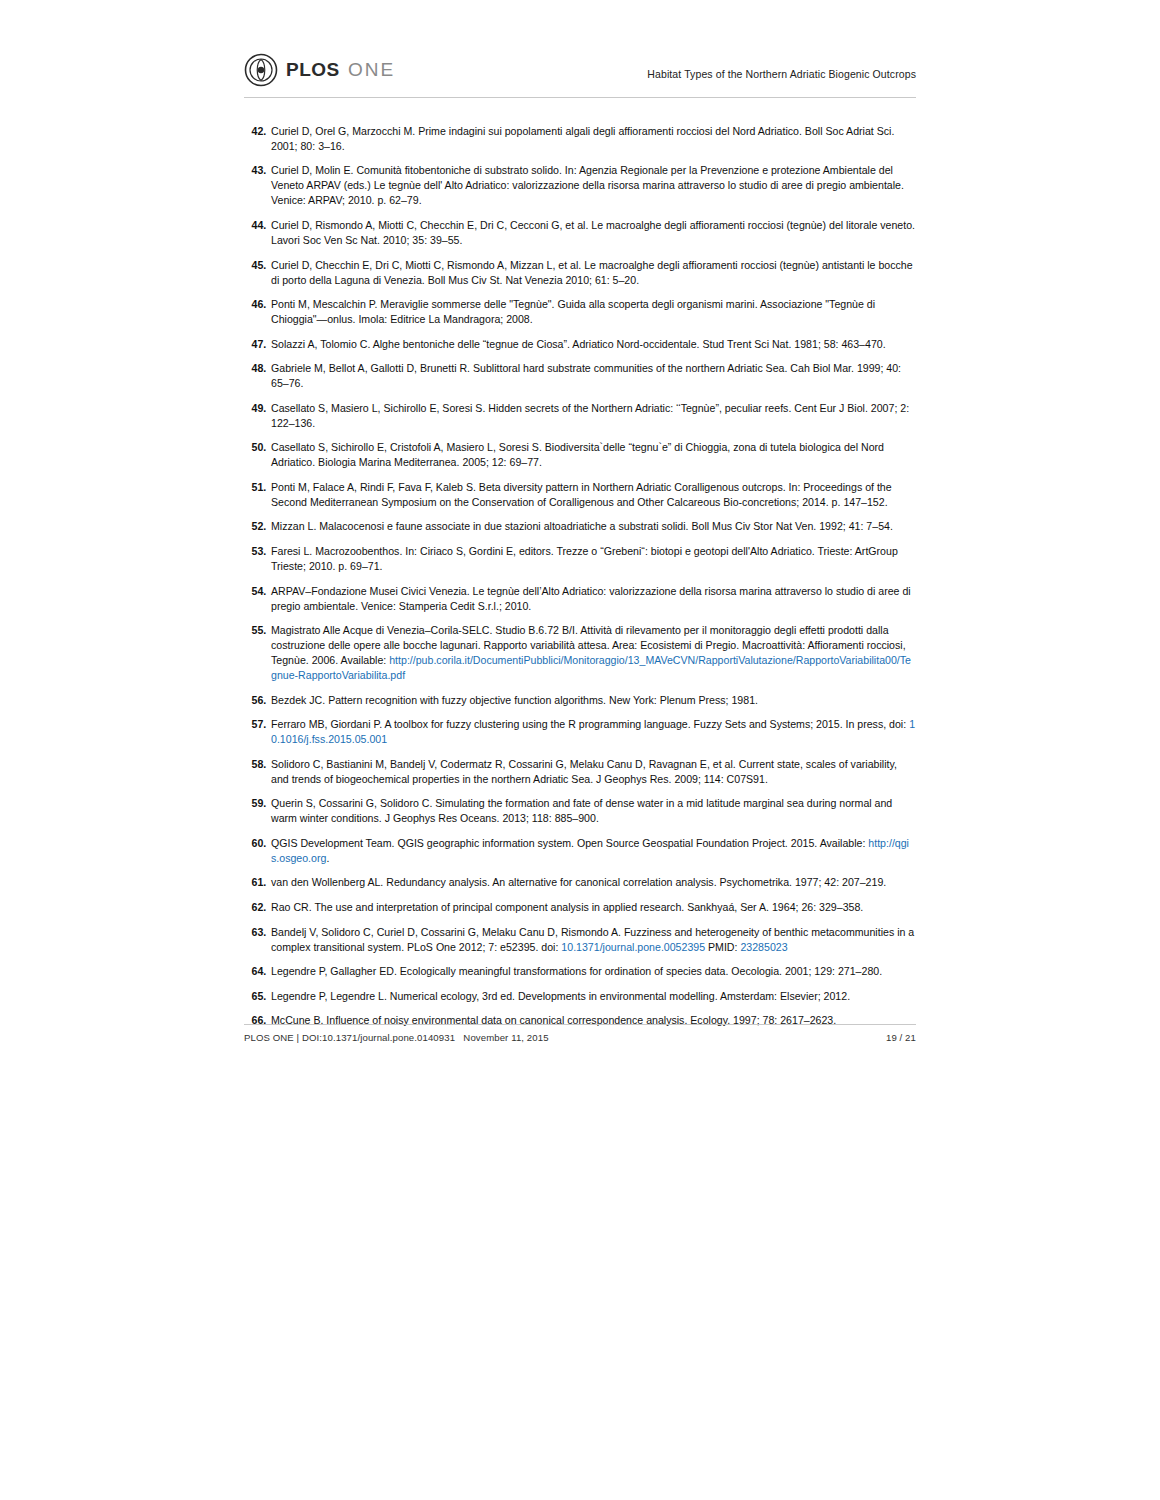PLOS ONE
Habitat Types of the Northern Adriatic Biogenic Outcrops
42. Curiel D, Orel G, Marzocchi M. Prime indagini sui popolamenti algali degli affioramenti rocciosi del Nord Adriatico. Boll Soc Adriat Sci. 2001; 80: 3–16.
43. Curiel D, Molin E. Comunità fitobentoniche di substrato solido. In: Agenzia Regionale per la Prevenzione e protezione Ambientale del Veneto ARPAV (eds.) Le tegnùe dell' Alto Adriatico: valorizzazione della risorsa marina attraverso lo studio di aree di pregio ambientale. Venice: ARPAV; 2010. p. 62–79.
44. Curiel D, Rismondo A, Miotti C, Checchin E, Dri C, Cecconi G, et al. Le macroalghe degli affioramenti rocciosi (tegnùe) del litorale veneto. Lavori Soc Ven Sc Nat. 2010; 35: 39–55.
45. Curiel D, Checchin E, Dri C, Miotti C, Rismondo A, Mizzan L, et al. Le macroalghe degli affioramenti rocciosi (tegnùe) antistanti le bocche di porto della Laguna di Venezia. Boll Mus Civ St. Nat Venezia 2010; 61: 5–20.
46. Ponti M, Mescalchin P. Meraviglie sommerse delle "Tegnùe". Guida alla scoperta degli organismi marini. Associazione "Tegnùe di Chioggia"—onlus. Imola: Editrice La Mandragora; 2008.
47. Solazzi A, Tolomio C. Alghe bentoniche delle “tegnue de Ciosa”. Adriatico Nord-occidentale. Stud Trent Sci Nat. 1981; 58: 463–470.
48. Gabriele M, Bellot A, Gallotti D, Brunetti R. Sublittoral hard substrate communities of the northern Adriatic Sea. Cah Biol Mar. 1999; 40: 65–76.
49. Casellato S, Masiero L, Sichirollo E, Soresi S. Hidden secrets of the Northern Adriatic: ‘‘Tegnùe”, peculiar reefs. Cent Eur J Biol. 2007; 2: 122–136.
50. Casellato S, Sichirollo E, Cristofoli A, Masiero L, Soresi S. Biodiversita`delle “tegnu`e” di Chioggia, zona di tutela biologica del Nord Adriatico. Biologia Marina Mediterranea. 2005; 12: 69–77.
51. Ponti M, Falace A, Rindi F, Fava F, Kaleb S. Beta diversity pattern in Northern Adriatic Coralligenous outcrops. In: Proceedings of the Second Mediterranean Symposium on the Conservation of Coralligenous and Other Calcareous Bio-concretions; 2014. p. 147–152.
52. Mizzan L. Malacocenosi e faune associate in due stazioni altoadriatiche a substrati solidi. Boll Mus Civ Stor Nat Ven. 1992; 41: 7–54.
53. Faresi L. Macrozoobenthos. In: Ciriaco S, Gordini E, editors. Trezze o “Grebeni“: biotopi e geotopi dell'Alto Adriatico. Trieste: ArtGroup Trieste; 2010. p. 69–71.
54. ARPAV–Fondazione Musei Civici Venezia. Le tegnùe dell’Alto Adriatico: valorizzazione della risorsa marina attraverso lo studio di aree di pregio ambientale. Venice: Stamperia Cedit S.r.l.; 2010.
55. Magistrato Alle Acque di Venezia–Corila-SELC. Studio B.6.72 B/I. Attività di rilevamento per il monitoraggio degli effetti prodotti dalla costruzione delle opere alle bocche lagunari. Rapporto variabilità attesa. Area: Ecosistemi di Pregio. Macroattività: Affioramenti rocciosi, Tegnùe. 2006. Available: http://pub.corila.it/DocumentiPubblici/Monitoraggio/13_MAVeCVN/RapportiValutazione/RapportoVariabilita00/Tegnue-RapportoVariabilita.pdf
56. Bezdek JC. Pattern recognition with fuzzy objective function algorithms. New York: Plenum Press; 1981.
57. Ferraro MB, Giordani P. A toolbox for fuzzy clustering using the R programming language. Fuzzy Sets and Systems; 2015. In press, doi: 10.1016/j.fss.2015.05.001
58. Solidoro C, Bastianini M, Bandelj V, Codermatz R, Cossarini G, Melaku Canu D, Ravagnan E, et al. Current state, scales of variability, and trends of biogeochemical properties in the northern Adriatic Sea. J Geophys Res. 2009; 114: C07S91.
59. Querin S, Cossarini G, Solidoro C. Simulating the formation and fate of dense water in a mid latitude marginal sea during normal and warm winter conditions. J Geophys Res Oceans. 2013; 118: 885–900.
60. QGIS Development Team. QGIS geographic information system. Open Source Geospatial Foundation Project. 2015. Available: http://qgis.osgeo.org.
61. van den Wollenberg AL. Redundancy analysis. An alternative for canonical correlation analysis. Psychometrika. 1977; 42: 207–219.
62. Rao CR. The use and interpretation of principal component analysis in applied research. Sankhyaá, Ser A. 1964; 26: 329–358.
63. Bandelj V, Solidoro C, Curiel D, Cossarini G, Melaku Canu D, Rismondo A. Fuzziness and heterogeneity of benthic metacommunities in a complex transitional system. PLoS One 2012; 7: e52395. doi: 10.1371/journal.pone.0052395 PMID: 23285023
64. Legendre P, Gallagher ED. Ecologically meaningful transformations for ordination of species data. Oecologia. 2001; 129: 271–280.
65. Legendre P, Legendre L. Numerical ecology, 3rd ed. Developments in environmental modelling. Amsterdam: Elsevier; 2012.
66. McCune B. Influence of noisy environmental data on canonical correspondence analysis. Ecology. 1997; 78: 2617–2623.
PLOS ONE | DOI:10.1371/journal.pone.0140931 November 11, 2015
19 / 21